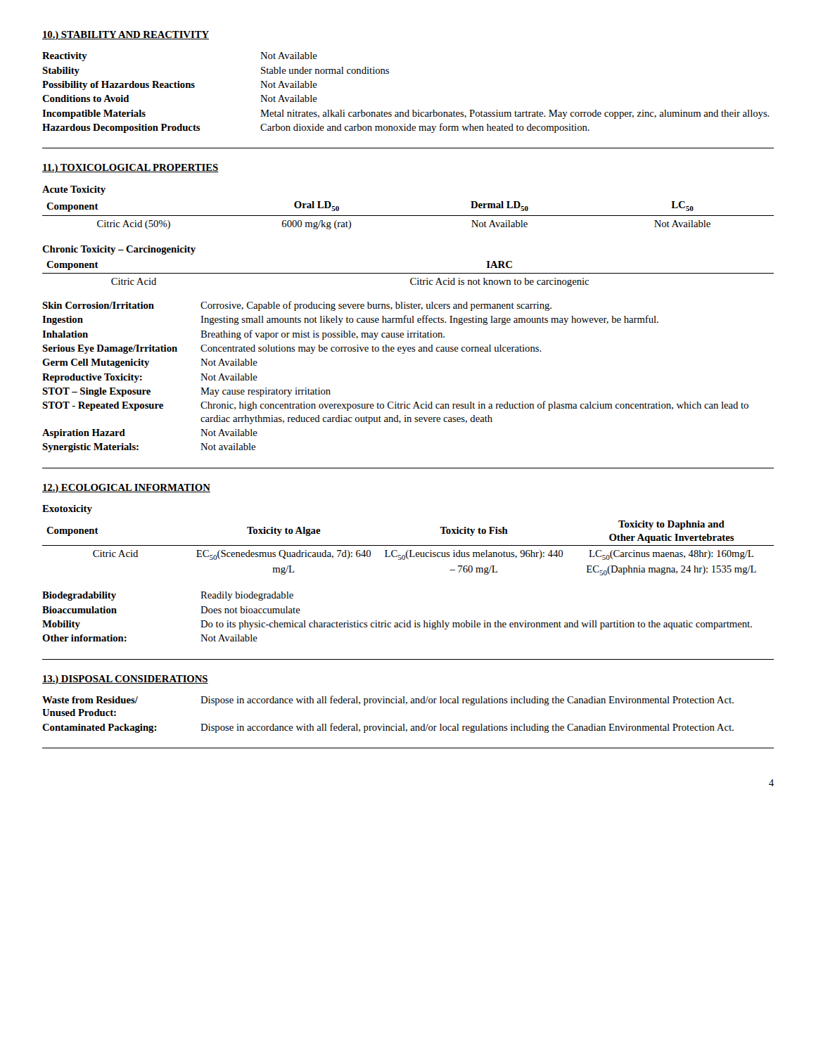10.) STABILITY AND REACTIVITY
| Reactivity | Not Available |
| Stability | Stable under normal conditions |
| Possibility of Hazardous Reactions | Not Available |
| Conditions to Avoid | Not Available |
| Incompatible Materials | Metal nitrates, alkali carbonates and bicarbonates, Potassium tartrate. May corrode copper, zinc, aluminum and their alloys. |
| Hazardous Decomposition Products | Carbon dioxide and carbon monoxide may form when heated to decomposition. |
11.) TOXICOLOGICAL PROPERTIES
Acute Toxicity
| Component | Oral LD 50 | Dermal LD 50 | LC 50 |
| --- | --- | --- | --- |
| Citric Acid (50%) | 6000 mg/kg (rat) | Not Available | Not Available |
Chronic Toxicity – Carcinogenicity
| Component | IARC |
| --- | --- |
| Citric Acid | Citric Acid is not known to be carcinogenic |
| Skin Corrosion/Irritation | Corrosive, Capable of producing severe burns, blister, ulcers and permanent scarring. |
| Ingestion | Ingesting small amounts not likely to cause harmful effects. Ingesting large amounts may however, be harmful. |
| Inhalation | Breathing of vapor or mist is possible, may cause irritation. |
| Serious Eye Damage/Irritation | Concentrated solutions may be corrosive to the eyes and cause corneal ulcerations. |
| Germ Cell Mutagenicity | Not Available |
| Reproductive Toxicity: | Not Available |
| STOT – Single Exposure | May cause respiratory irritation |
| STOT - Repeated Exposure | Chronic, high concentration overexposure to Citric Acid can result in a reduction of plasma calcium concentration, which can lead to cardiac arrhythmias, reduced cardiac output and, in severe cases, death |
| Aspiration Hazard | Not Available |
| Synergistic Materials: | Not available |
12.) ECOLOGICAL INFORMATION
Exotoxicity
| Component | Toxicity to Algae | Toxicity to Fish | Toxicity to Daphnia and Other Aquatic Invertebrates |
| --- | --- | --- | --- |
| Citric Acid | EC 50 (Scenedesmus Quadricauda, 7d): 640 mg/L | LC 50 (Leuciscus idus melanotus, 96hr): 440 – 760 mg/L | LC 50 (Carcinus maenas, 48hr): 160mg/L EC 50 (Daphnia magna, 24 hr): 1535 mg/L |
| Biodegradability | Readily biodegradable |
| Bioaccumulation | Does not bioaccumulate |
| Mobility | Do to its physic-chemical characteristics citric acid is highly mobile in the environment and will partition to the aquatic compartment. |
| Other information: | Not Available |
13.) DISPOSAL CONSIDERATIONS
| Waste from Residues/ Unused Product: | Dispose in accordance with all federal, provincial, and/or local regulations including the Canadian Environmental Protection Act. |
| Contaminated Packaging: | Dispose in accordance with all federal, provincial, and/or local regulations including the Canadian Environmental Protection Act. |
4